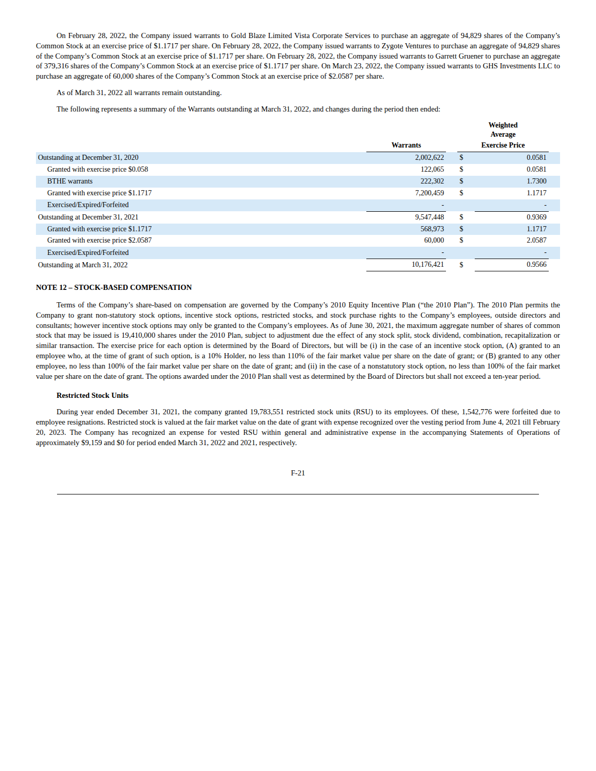On February 28, 2022, the Company issued warrants to Gold Blaze Limited Vista Corporate Services to purchase an aggregate of 94,829 shares of the Company’s Common Stock at an exercise price of $1.1717 per share. On February 28, 2022, the Company issued warrants to Zygote Ventures to purchase an aggregate of 94,829 shares of the Company’s Common Stock at an exercise price of $1.1717 per share. On February 28, 2022, the Company issued warrants to Garrett Gruener to purchase an aggregate of 379,316 shares of the Company’s Common Stock at an exercise price of $1.1717 per share. On March 23, 2022, the Company issued warrants to GHS Investments LLC to purchase an aggregate of 60,000 shares of the Company’s Common Stock at an exercise price of $2.0587 per share.
As of March 31, 2022 all warrants remain outstanding.
The following represents a summary of the Warrants outstanding at March 31, 2022, and changes during the period then ended:
| | | | | Weighted Average | |
| --- | --- | --- | --- | --- | --- |
| | | Warrants | | Exercise Price | |
| Outstanding at December 31, 2020 | | 2,002,622 | | $ | 0.0581 | |
| Granted with exercise price $0.058 | | 122,065 | | $ | 0.0581 | |
| BTHE warrants | | 222,302 | | $ | 1.7300 | |
| Granted with exercise price $1.1717 | | 7,200,459 | | $ | 1.1717 | |
| Exercised/Expired/Forfeited | | - | | | - | |
| Outstanding at December 31, 2021 | | 9,547,448 | | $ | 0.9369 | |
| Granted with exercise price $1.1717 | | 568,973 | | $ | 1.1717 | |
| Granted with exercise price $2.0587 | | 60,000 | | $ | 2.0587 | |
| Exercised/Expired/Forfeited | | - | | | - | |
| Outstanding at March 31, 2022 | | 10,176,421 | | $ | 0.9566 | |
NOTE 12 – STOCK-BASED COMPENSATION
Terms of the Company’s share-based on compensation are governed by the Company’s 2010 Equity Incentive Plan (“the 2010 Plan”). The 2010 Plan permits the Company to grant non-statutory stock options, incentive stock options, restricted stocks, and stock purchase rights to the Company’s employees, outside directors and consultants; however incentive stock options may only be granted to the Company’s employees. As of June 30, 2021, the maximum aggregate number of shares of common stock that may be issued is 19,410,000 shares under the 2010 Plan, subject to adjustment due the effect of any stock split, stock dividend, combination, recapitalization or similar transaction. The exercise price for each option is determined by the Board of Directors, but will be (i) in the case of an incentive stock option, (A) granted to an employee who, at the time of grant of such option, is a 10% Holder, no less than 110% of the fair market value per share on the date of grant; or (B) granted to any other employee, no less than 100% of the fair market value per share on the date of grant; and (ii) in the case of a nonstatutory stock option, no less than 100% of the fair market value per share on the date of grant. The options awarded under the 2010 Plan shall vest as determined by the Board of Directors but shall not exceed a ten-year period.
Restricted Stock Units
During year ended December 31, 2021, the company granted 19,783,551 restricted stock units (RSU) to its employees. Of these, 1,542,776 were forfeited due to employee resignations. Restricted stock is valued at the fair market value on the date of grant with expense recognized over the vesting period from June 4, 2021 till February 20, 2023. The Company has recognized an expense for vested RSU within general and administrative expense in the accompanying Statements of Operations of approximately $9,159 and $0 for period ended March 31, 2022 and 2021, respectively.
F-21